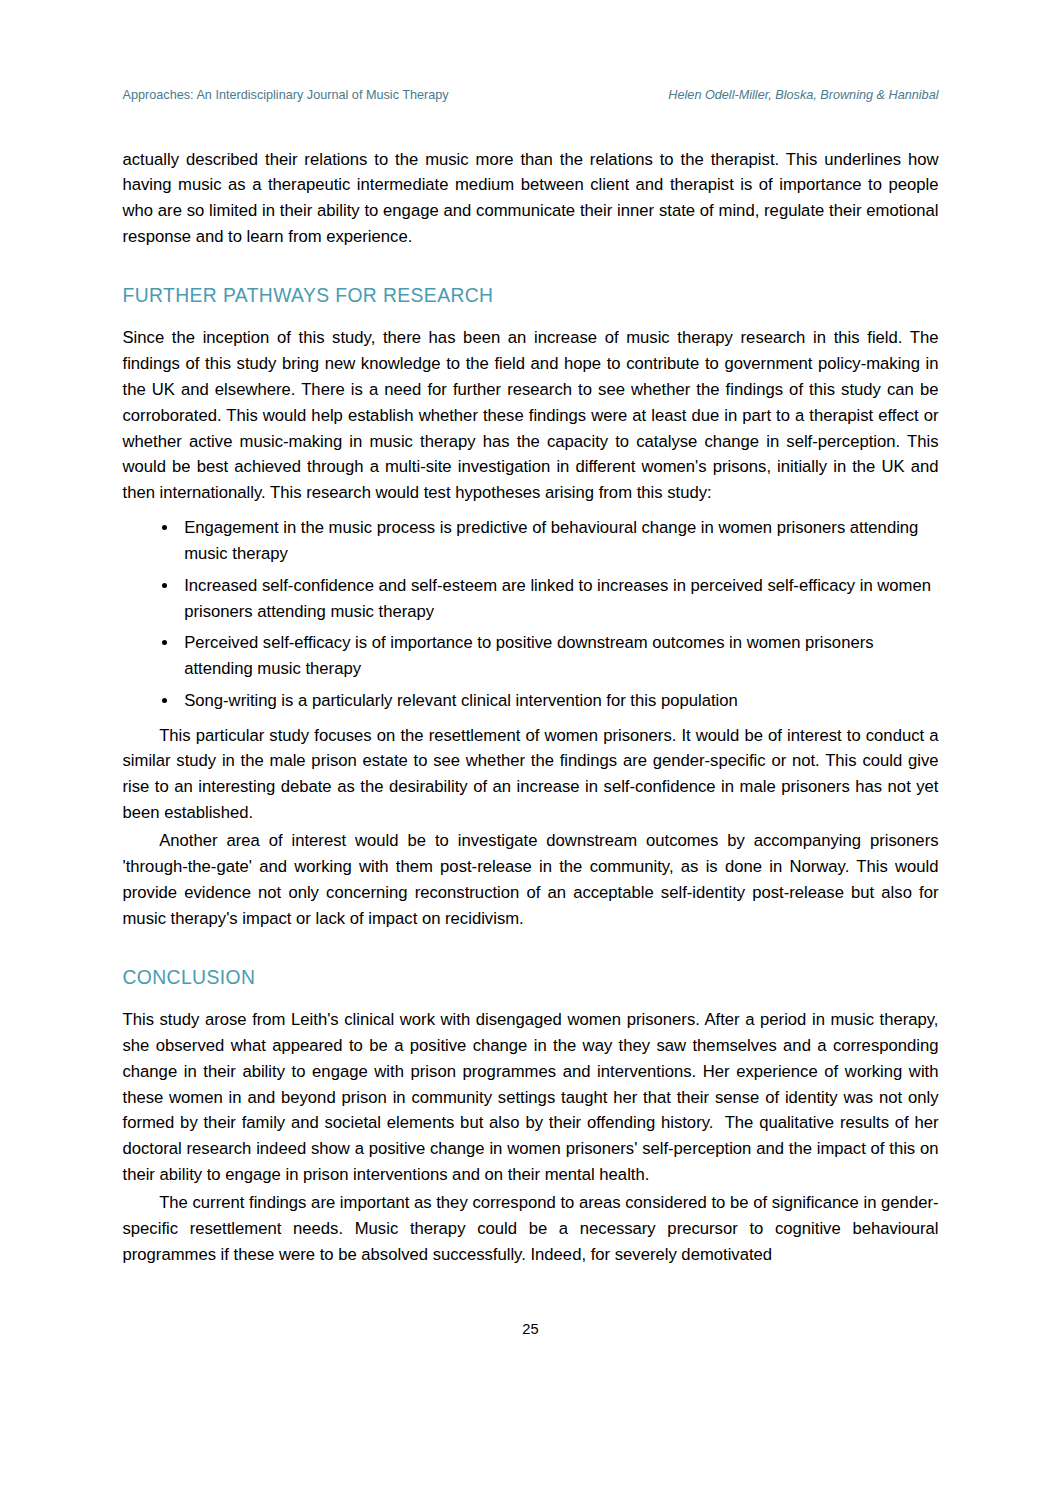Approaches: An Interdisciplinary Journal of Music Therapy Helen Odell-Miller, Bloska, Browning & Hannibal
actually described their relations to the music more than the relations to the therapist. This underlines how having music as a therapeutic intermediate medium between client and therapist is of importance to people who are so limited in their ability to engage and communicate their inner state of mind, regulate their emotional response and to learn from experience.
Further pathways for research
Since the inception of this study, there has been an increase of music therapy research in this field. The findings of this study bring new knowledge to the field and hope to contribute to government policy-making in the UK and elsewhere. There is a need for further research to see whether the findings of this study can be corroborated. This would help establish whether these findings were at least due in part to a therapist effect or whether active music-making in music therapy has the capacity to catalyse change in self-perception. This would be best achieved through a multi-site investigation in different women's prisons, initially in the UK and then internationally. This research would test hypotheses arising from this study:
Engagement in the music process is predictive of behavioural change in women prisoners attending music therapy
Increased self-confidence and self-esteem are linked to increases in perceived self-efficacy in women prisoners attending music therapy
Perceived self-efficacy is of importance to positive downstream outcomes in women prisoners attending music therapy
Song-writing is a particularly relevant clinical intervention for this population
This particular study focuses on the resettlement of women prisoners. It would be of interest to conduct a similar study in the male prison estate to see whether the findings are gender-specific or not. This could give rise to an interesting debate as the desirability of an increase in self-confidence in male prisoners has not yet been established.
Another area of interest would be to investigate downstream outcomes by accompanying prisoners 'through-the-gate' and working with them post-release in the community, as is done in Norway. This would provide evidence not only concerning reconstruction of an acceptable self-identity post-release but also for music therapy's impact or lack of impact on recidivism.
Conclusion
This study arose from Leith's clinical work with disengaged women prisoners. After a period in music therapy, she observed what appeared to be a positive change in the way they saw themselves and a corresponding change in their ability to engage with prison programmes and interventions. Her experience of working with these women in and beyond prison in community settings taught her that their sense of identity was not only formed by their family and societal elements but also by their offending history. The qualitative results of her doctoral research indeed show a positive change in women prisoners' self-perception and the impact of this on their ability to engage in prison interventions and on their mental health.
The current findings are important as they correspond to areas considered to be of significance in gender-specific resettlement needs. Music therapy could be a necessary precursor to cognitive behavioural programmes if these were to be absolved successfully. Indeed, for severely demotivated
25